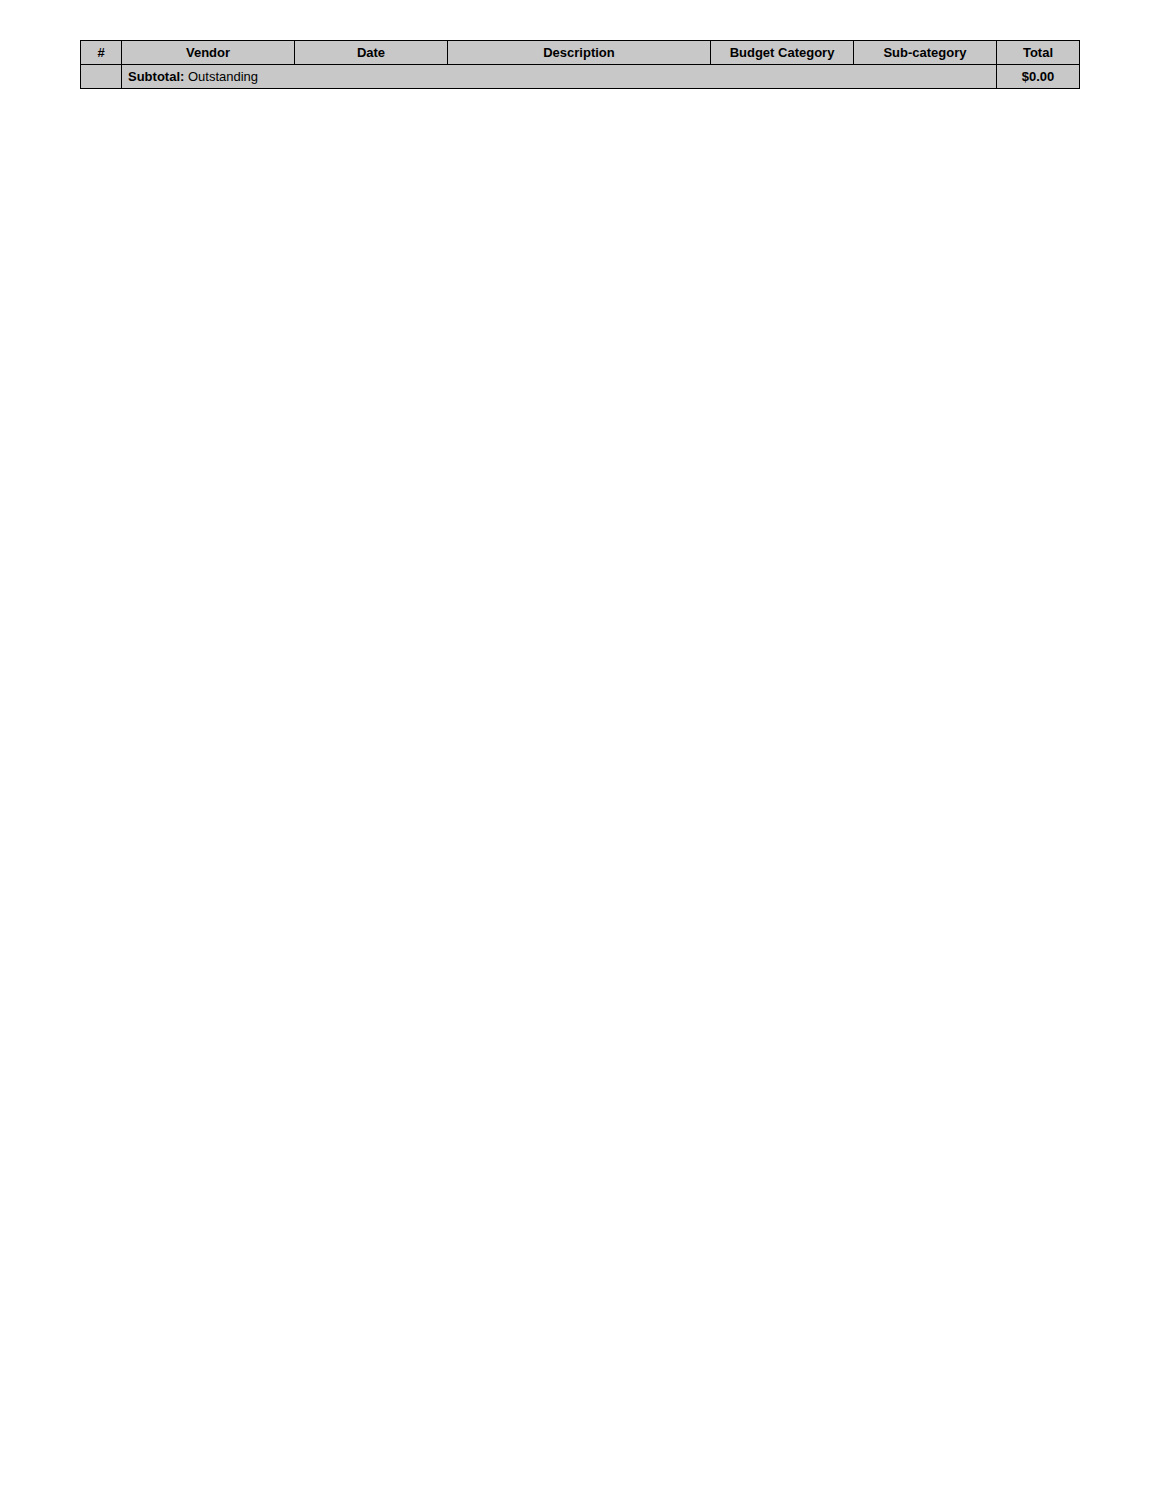| # | Vendor | Date | Description | Budget Category | Sub-category | Total |
| --- | --- | --- | --- | --- | --- | --- |
| | Subtotal: Outstanding | $0.00 |